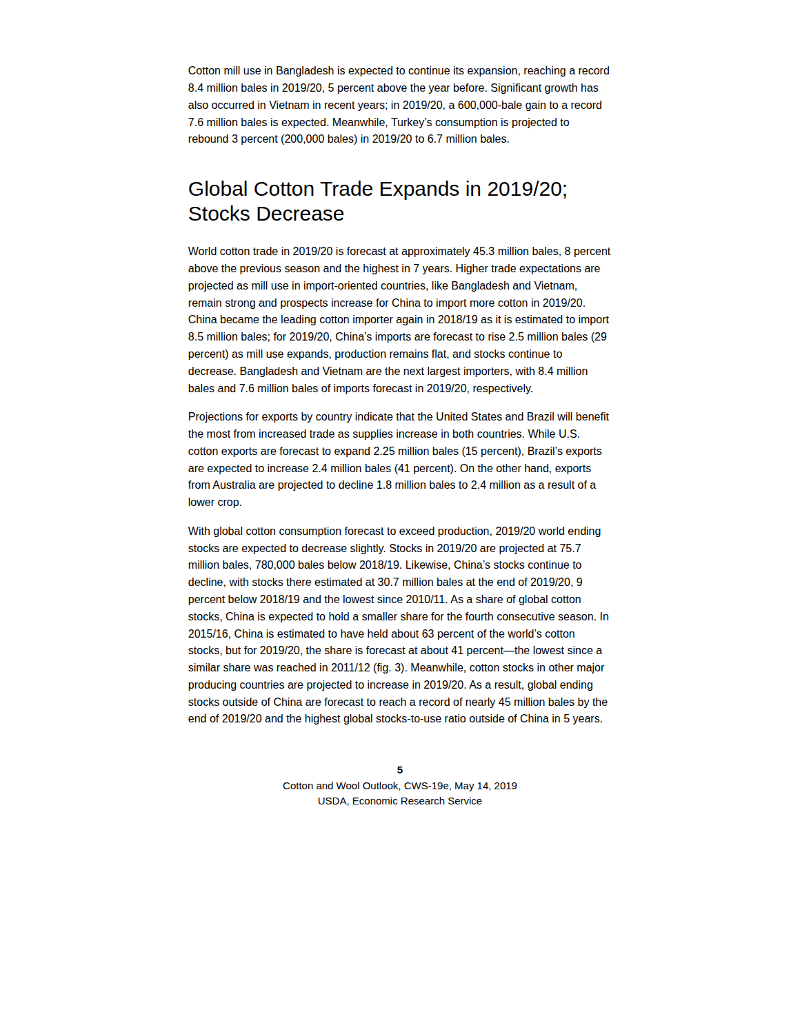Cotton mill use in Bangladesh is expected to continue its expansion, reaching a record 8.4 million bales in 2019/20, 5 percent above the year before. Significant growth has also occurred in Vietnam in recent years; in 2019/20, a 600,000-bale gain to a record 7.6 million bales is expected. Meanwhile, Turkey’s consumption is projected to rebound 3 percent (200,000 bales) in 2019/20 to 6.7 million bales.
Global Cotton Trade Expands in 2019/20; Stocks Decrease
World cotton trade in 2019/20 is forecast at approximately 45.3 million bales, 8 percent above the previous season and the highest in 7 years. Higher trade expectations are projected as mill use in import-oriented countries, like Bangladesh and Vietnam, remain strong and prospects increase for China to import more cotton in 2019/20. China became the leading cotton importer again in 2018/19 as it is estimated to import 8.5 million bales; for 2019/20, China’s imports are forecast to rise 2.5 million bales (29 percent) as mill use expands, production remains flat, and stocks continue to decrease. Bangladesh and Vietnam are the next largest importers, with 8.4 million bales and 7.6 million bales of imports forecast in 2019/20, respectively.
Projections for exports by country indicate that the United States and Brazil will benefit the most from increased trade as supplies increase in both countries. While U.S. cotton exports are forecast to expand 2.25 million bales (15 percent), Brazil’s exports are expected to increase 2.4 million bales (41 percent). On the other hand, exports from Australia are projected to decline 1.8 million bales to 2.4 million as a result of a lower crop.
With global cotton consumption forecast to exceed production, 2019/20 world ending stocks are expected to decrease slightly. Stocks in 2019/20 are projected at 75.7 million bales, 780,000 bales below 2018/19. Likewise, China’s stocks continue to decline, with stocks there estimated at 30.7 million bales at the end of 2019/20, 9 percent below 2018/19 and the lowest since 2010/11. As a share of global cotton stocks, China is expected to hold a smaller share for the fourth consecutive season. In 2015/16, China is estimated to have held about 63 percent of the world’s cotton stocks, but for 2019/20, the share is forecast at about 41 percent—the lowest since a similar share was reached in 2011/12 (fig. 3). Meanwhile, cotton stocks in other major producing countries are projected to increase in 2019/20. As a result, global ending stocks outside of China are forecast to reach a record of nearly 45 million bales by the end of 2019/20 and the highest global stocks-to-use ratio outside of China in 5 years.
5
Cotton and Wool Outlook, CWS-19e, May 14, 2019
USDA, Economic Research Service